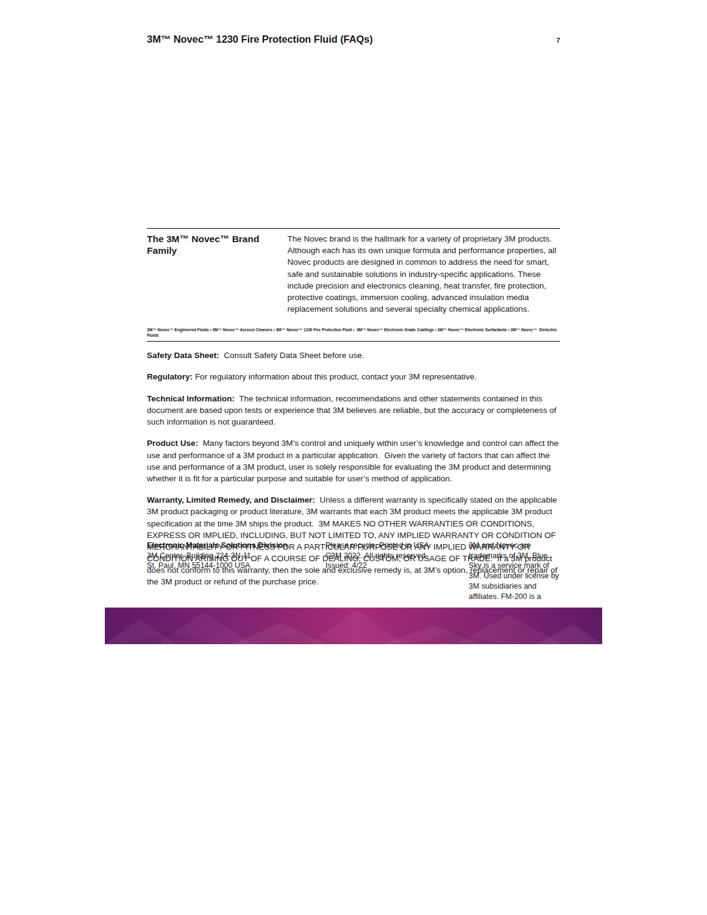3M™ Novec™ 1230 Fire Protection Fluid (FAQs)
7
The 3M™ Novec™ Brand Family
The Novec brand is the hallmark for a variety of proprietary 3M products. Although each has its own unique formula and performance properties, all Novec products are designed in common to address the need for smart, safe and sustainable solutions in industry-specific applications. These include precision and electronics cleaning, heat transfer, fire protection, protective coatings, immersion cooling, advanced insulation media replacement solutions and several specialty chemical applications.
3M™ Novec™ Engineered Fluids • 3M™ Novec™ Aerosol Cleaners • 3M™ Novec™ 1230 Fire Protection Fluid • 3M™ Novec™ Electronic Grade Coatings • 3M™ Novec™ Electronic Surfactants • 3M™ Novec™ Dielectric Fluids
Safety Data Sheet: Consult Safety Data Sheet before use.
Regulatory: For regulatory information about this product, contact your 3M representative.
Technical Information: The technical information, recommendations and other statements contained in this document are based upon tests or experience that 3M believes are reliable, but the accuracy or completeness of such information is not guaranteed.
Product Use: Many factors beyond 3M’s control and uniquely within user’s knowledge and control can affect the use and performance of a 3M product in a particular application. Given the variety of factors that can affect the use and performance of a 3M product, user is solely responsible for evaluating the 3M product and determining whether it is fit for a particular purpose and suitable for user’s method of application.
Warranty, Limited Remedy, and Disclaimer: Unless a different warranty is specifically stated on the applicable 3M product packaging or product literature, 3M warrants that each 3M product meets the applicable 3M product specification at the time 3M ships the product. 3M MAKES NO OTHER WARRANTIES OR CONDITIONS, EXPRESS OR IMPLIED, INCLUDING, BUT NOT LIMITED TO, ANY IMPLIED WARRANTY OR CONDITION OF MERCHANTABILITY OR FITNESS FOR A PARTICULAR PURPOSE OR ANY IMPLIED WARRANTY OR CONDITION ARISING OUT OF A COURSE OF DEALING, CUSTOM, OR USAGE OF TRADE. If a 3M product does not conform to this warranty, then the sole and exclusive remedy is, at 3M’s option, replacement or repair of the 3M product or refund of the purchase price.
Electronic Materials Solutions Division
3M Center, Building 224-3N-11
St. Paul, MN 55144-1000 USA
Please recycle. Printed in USA.
©3M 2022. All rights reserved.
Issued: 4/22
3M and Novec are trademarks of 3M. Blue Sky is a service mark of 3M. Used under license by 3M subsidiaries and affiliates. FM-200 is a